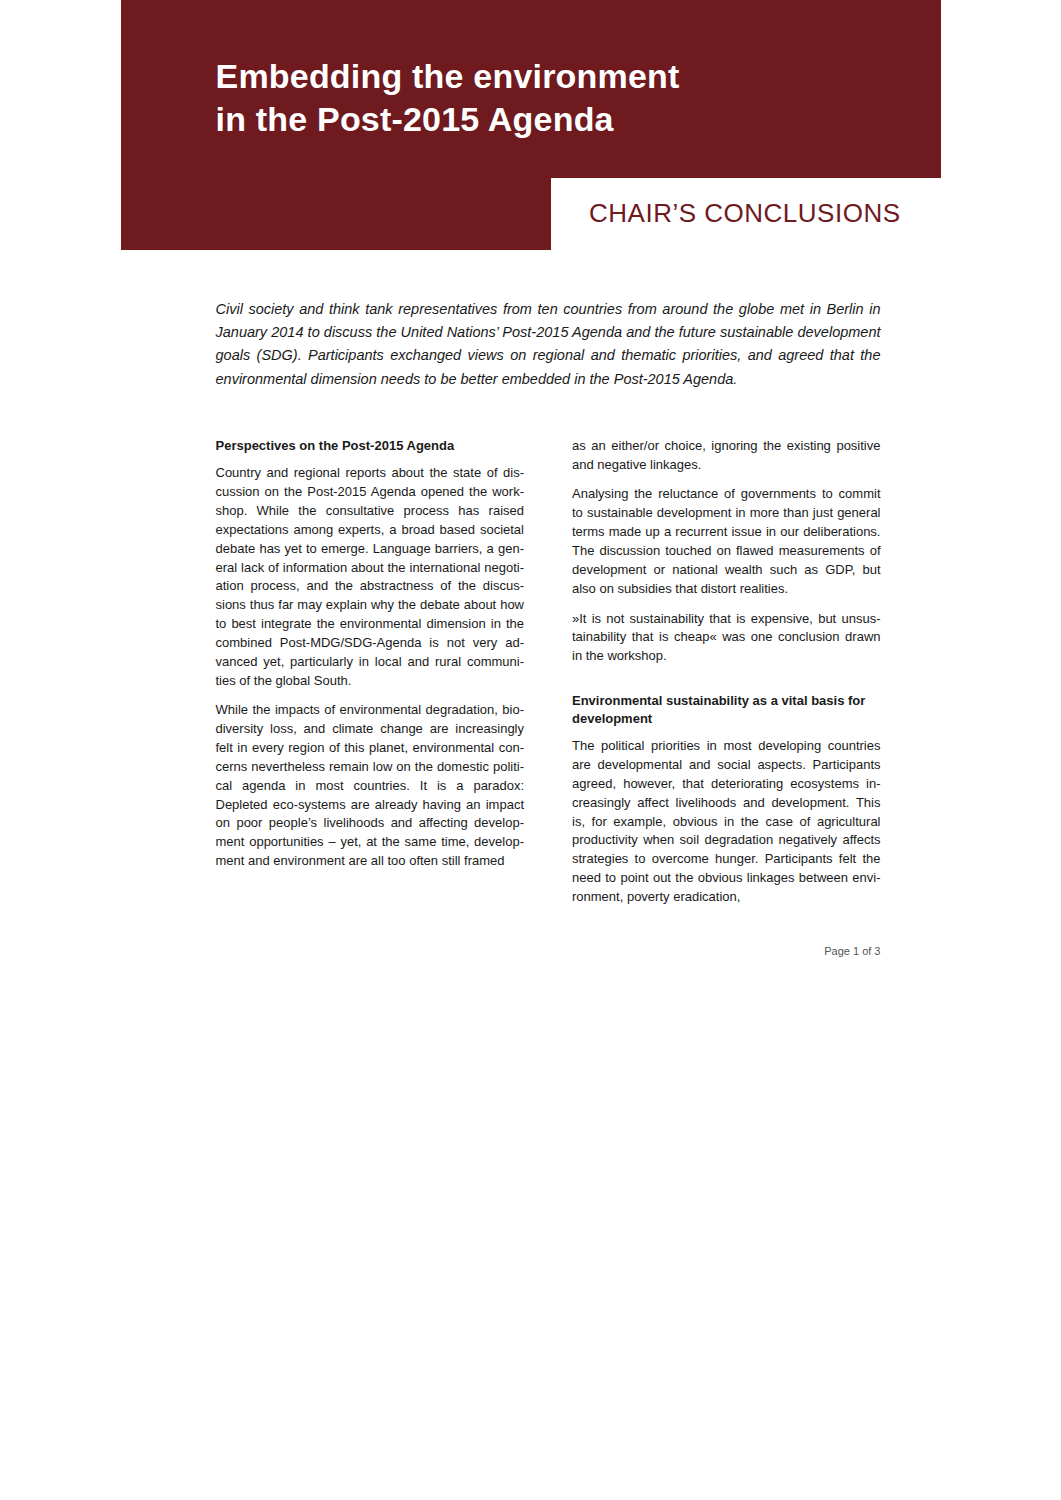Embedding the environment
in the Post-2015 Agenda
CHAIR’S CONCLUSIONS
Civil society and think tank representatives from ten countries from around the globe met in Berlin in January 2014 to discuss the United Nations’ Post-2015 Agenda and the future sustainable development goals (SDG). Participants exchanged views on regional and thematic priorities, and agreed that the environmental dimension needs to be better embedded in the Post-2015 Agenda.
Perspectives on the Post-2015 Agenda
Country and regional reports about the state of discussion on the Post-2015 Agenda opened the workshop. While the consultative process has raised expect­ations among experts, a broad based societal debate has yet to emerge. Lan­guage barriers, a general lack of informa­tion about the international negotiation process, and the abstractness of the discussions thus far may explain why the debate about how to best integrate the environmental dimension in the combined Post-MDG/SDG-Agenda is not very advanced yet, particularly in local and rural commu­nities of the global South.
While the impacts of environmental degrada­tion, biodiversity loss, and climate change are increasingly felt in every region of this planet, environmental concerns neverthe­less remain low on the domestic political agenda in most countries. It is a paradox: Depleted eco-systems are already having an impact on poor people’s livelihoods and affecting development opportunities – yet, at the same time, development and environment are all too often still framed
as an either/or choice, ignoring the exist­ing positive and negative linkages.
Analysing the reluctance of governments to commit to sustainable development in more than just general terms made up a recurrent issue in our deliberations. The discussion touched on flawed measure­ments of development or national wealth such as GDP, but also on subsidies that distort realities.
»It is not sustainability that is expensive, but unsustainability that is cheap« was one conclusion drawn in the workshop.
Environmental sustainability as a vital basis for development
The political priorities in most developing countries are developmental and social aspects. Participants agreed, however, that deteriorating ecosystems increasingly affect livelihoods and development. This is, for example, obvious in the case of agricultural productivity when soil degrad­ation negatively affects strategies to overcome hunger. Participants felt the need to point out the obvious linkages between environment, poverty eradication,
Page 1 of 3